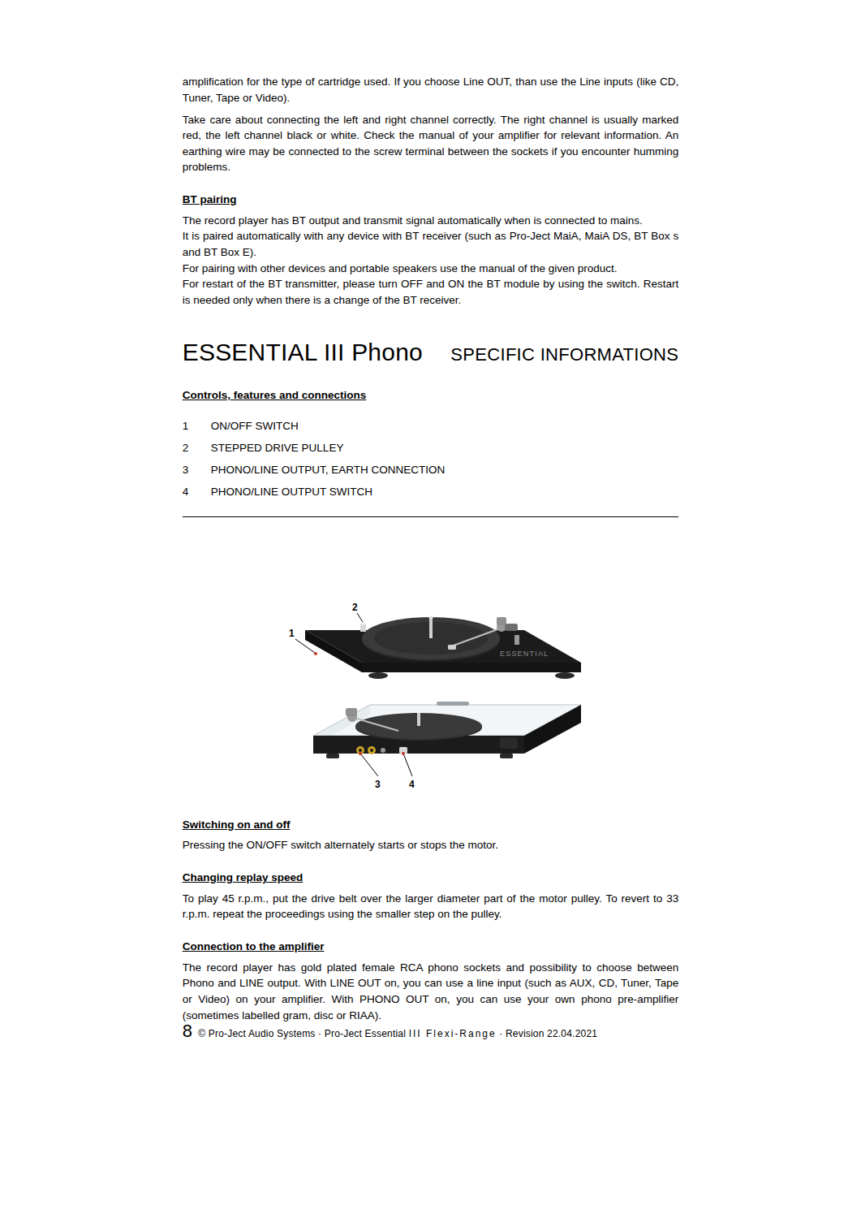amplification for the type of cartridge used. If you choose Line OUT, than use the Line inputs (like CD, Tuner, Tape or Video).
Take care about connecting the left and right channel correctly. The right channel is usually marked red, the left channel black or white. Check the manual of your amplifier for relevant information. An earthing wire may be connected to the screw terminal between the sockets if you encounter humming problems.
BT pairing
The record player has BT output and transmit signal automatically when is connected to mains.
It is paired automatically with any device with BT receiver (such as Pro-Ject MaiA, MaiA DS, BT Box s and BT Box E).
For pairing with other devices and portable speakers use the manual of the given product.
For restart of the BT transmitter, please turn OFF and ON the BT module by using the switch. Restart is needed only when there is a change of the BT receiver.
ESSENTIAL III Phono
SPECIFIC INFORMATIONS
Controls, features and connections
| 1 | ON/OFF SWITCH |
| 2 | STEPPED DRIVE PULLEY |
| 3 | PHONO/LINE OUTPUT, EARTH CONNECTION |
| 4 | PHONO/LINE OUTPUT SWITCH |
ESSENTIAL 2 1 3 4
Switching on and off
Pressing the ON/OFF switch alternately starts or stops the motor.
Changing replay speed
To play 45 r.p.m., put the drive belt over the larger diameter part of the motor pulley. To revert to 33 r.p.m. repeat the proceedings using the smaller step on the pulley.
Connection to the amplifier
The record player has gold plated female RCA phono sockets and possibility to choose between Phono and LINE output. With LINE OUT on, you can use a line input (such as AUX, CD, Tuner, Tape or Video) on your amplifier. With PHONO OUT on, you can use your own phono pre-amplifier (sometimes labelled gram, disc or RIAA).
8
© Pro-Ject Audio Systems · Pro-Ject Essential III Flexi-Range · Revision 22.04.2021